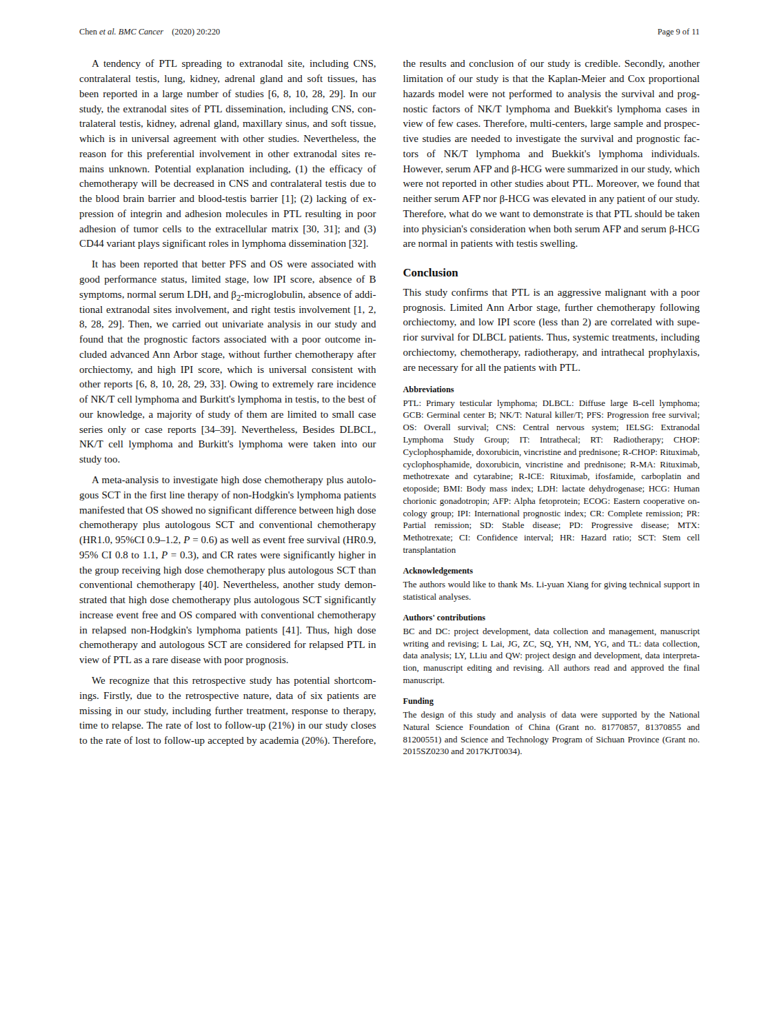Chen et al. BMC Cancer (2020) 20:220
Page 9 of 11
A tendency of PTL spreading to extranodal site, including CNS, contralateral testis, lung, kidney, adrenal gland and soft tissues, has been reported in a large number of studies [6, 8, 10, 28, 29]. In our study, the extranodal sites of PTL dissemination, including CNS, contralateral testis, kidney, adrenal gland, maxillary sinus, and soft tissue, which is in universal agreement with other studies. Nevertheless, the reason for this preferential involvement in other extranodal sites remains unknown. Potential explanation including, (1) the efficacy of chemotherapy will be decreased in CNS and contralateral testis due to the blood brain barrier and blood-testis barrier [1]; (2) lacking of expression of integrin and adhesion molecules in PTL resulting in poor adhesion of tumor cells to the extracellular matrix [30, 31]; and (3) CD44 variant plays significant roles in lymphoma dissemination [32].
It has been reported that better PFS and OS were associated with good performance status, limited stage, low IPI score, absence of B symptoms, normal serum LDH, and β2-microglobulin, absence of additional extranodal sites involvement, and right testis involvement [1, 2, 8, 28, 29]. Then, we carried out univariate analysis in our study and found that the prognostic factors associated with a poor outcome included advanced Ann Arbor stage, without further chemotherapy after orchiectomy, and high IPI score, which is universal consistent with other reports [6, 8, 10, 28, 29, 33]. Owing to extremely rare incidence of NK/T cell lymphoma and Burkitt's lymphoma in testis, to the best of our knowledge, a majority of study of them are limited to small case series only or case reports [34–39]. Nevertheless, Besides DLBCL, NK/T cell lymphoma and Burkitt's lymphoma were taken into our study too.
A meta-analysis to investigate high dose chemotherapy plus autologous SCT in the first line therapy of non-Hodgkin's lymphoma patients manifested that OS showed no significant difference between high dose chemotherapy plus autologous SCT and conventional chemotherapy (HR1.0, 95%CI 0.9–1.2, P = 0.6) as well as event free survival (HR0.9, 95% CI 0.8 to 1.1, P = 0.3), and CR rates were significantly higher in the group receiving high dose chemotherapy plus autologous SCT than conventional chemotherapy [40]. Nevertheless, another study demonstrated that high dose chemotherapy plus autologous SCT significantly increase event free and OS compared with conventional chemotherapy in relapsed non-Hodgkin's lymphoma patients [41]. Thus, high dose chemotherapy and autologous SCT are considered for relapsed PTL in view of PTL as a rare disease with poor prognosis.
We recognize that this retrospective study has potential shortcomings. Firstly, due to the retrospective nature, data of six patients are missing in our study, including further treatment, response to therapy, time to relapse. The rate of lost to follow-up (21%) in our study closes to the rate of lost to follow-up accepted by academia (20%). Therefore, the results and conclusion of our study is credible. Secondly, another limitation of our study is that the Kaplan-Meier and Cox proportional hazards model were not performed to analysis the survival and prognostic factors of NK/T lymphoma and Buekkit's lymphoma cases in view of few cases. Therefore, multi-centers, large sample and prospective studies are needed to investigate the survival and prognostic factors of NK/T lymphoma and Buekkit's lymphoma individuals. However, serum AFP and β-HCG were summarized in our study, which were not reported in other studies about PTL. Moreover, we found that neither serum AFP nor β-HCG was elevated in any patient of our study. Therefore, what do we want to demonstrate is that PTL should be taken into physician's consideration when both serum AFP and serum β-HCG are normal in patients with testis swelling.
Conclusion
This study confirms that PTL is an aggressive malignant with a poor prognosis. Limited Ann Arbor stage, further chemotherapy following orchiectomy, and low IPI score (less than 2) are correlated with superior survival for DLBCL patients. Thus, systemic treatments, including orchiectomy, chemotherapy, radiotherapy, and intrathecal prophylaxis, are necessary for all the patients with PTL.
Abbreviations
PTL: Primary testicular lymphoma; DLBCL: Diffuse large B-cell lymphoma; GCB: Germinal center B; NK/T: Natural killer/T; PFS: Progression free survival; OS: Overall survival; CNS: Central nervous system; IELSG: Extranodal Lymphoma Study Group; IT: Intrathecal; RT: Radiotherapy; CHOP: Cyclophosphamide, doxorubicin, vincristine and prednisone; R-CHOP: Rituximab, cyclophosphamide, doxorubicin, vincristine and prednisone; R-MA: Rituximab, methotrexate and cytarabine; R-ICE: Rituximab, ifosfamide, carboplatin and etoposide; BMI: Body mass index; LDH: lactate dehydrogenase; HCG: Human chorionic gonadotropin; AFP: Alpha fetoprotein; ECOG: Eastern cooperative oncology group; IPI: International prognostic index; CR: Complete remission; PR: Partial remission; SD: Stable disease; PD: Progressive disease; MTX: Methotrexate; CI: Confidence interval; HR: Hazard ratio; SCT: Stem cell transplantation
Acknowledgements
The authors would like to thank Ms. Li-yuan Xiang for giving technical support in statistical analyses.
Authors' contributions
BC and DC: project development, data collection and management, manuscript writing and revising; L Lai, JG, ZC, SQ, YH, NM, YG, and TL: data collection, data analysis; LY, LLiu and QW: project design and development, data interpretation, manuscript editing and revising. All authors read and approved the final manuscript.
Funding
The design of this study and analysis of data were supported by the National Natural Science Foundation of China (Grant no. 81770857, 81370855 and 81200551) and Science and Technology Program of Sichuan Province (Grant no. 2015SZ0230 and 2017KJT0034).